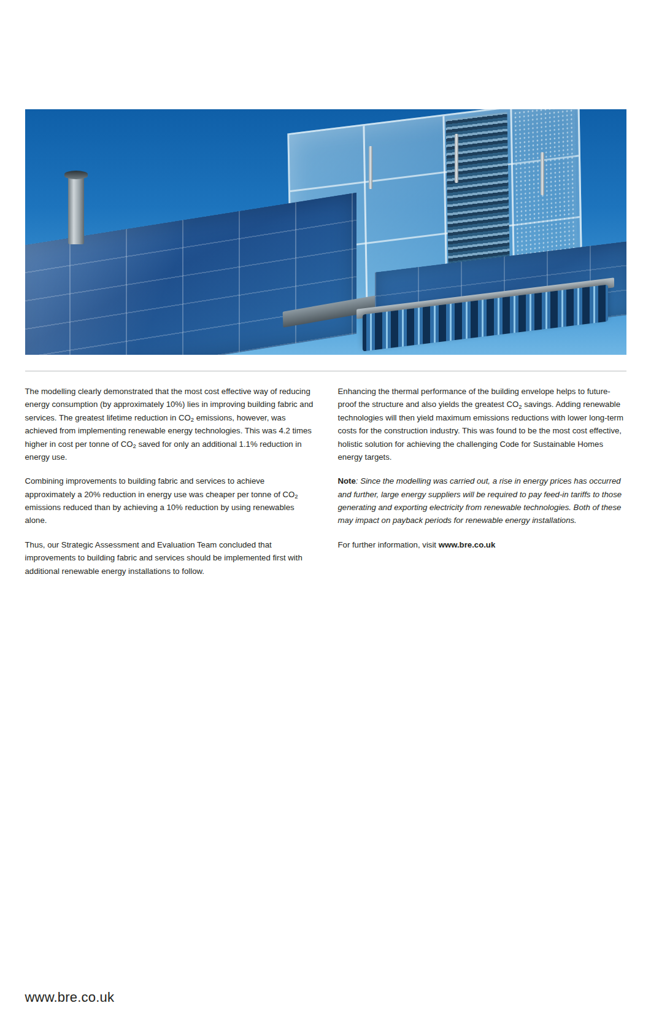The modelling clearly demonstrated that the most cost effective way of reducing energy consumption (by approximately 10%) lies in improving building fabric and services. The greatest lifetime reduction in CO2 emissions, however, was achieved from implementing renewable energy technologies. This was 4.2 times higher in cost per tonne of CO2 saved for only an additional 1.1% reduction in energy use.
Combining improvements to building fabric and services to achieve approximately a 20% reduction in energy use was cheaper per tonne of CO2 emissions reduced than by achieving a 10% reduction by using renewables alone.
Thus, our Strategic Assessment and Evaluation Team concluded that improvements to building fabric and services should be implemented first with additional renewable energy installations to follow.
Enhancing the thermal performance of the building envelope helps to future-proof the structure and also yields the greatest CO2 savings. Adding renewable technologies will then yield maximum emissions reductions with lower long-term costs for the construction industry. This was found to be the most cost effective, holistic solution for achieving the challenging Code for Sustainable Homes energy targets.
Note: Since the modelling was carried out, a rise in energy prices has occurred and further, large energy suppliers will be required to pay feed-in tariffs to those generating and exporting electricity from renewable technologies. Both of these may impact on payback periods for renewable energy installations.
For further information, visit www.bre.co.uk
www.bre.co.uk